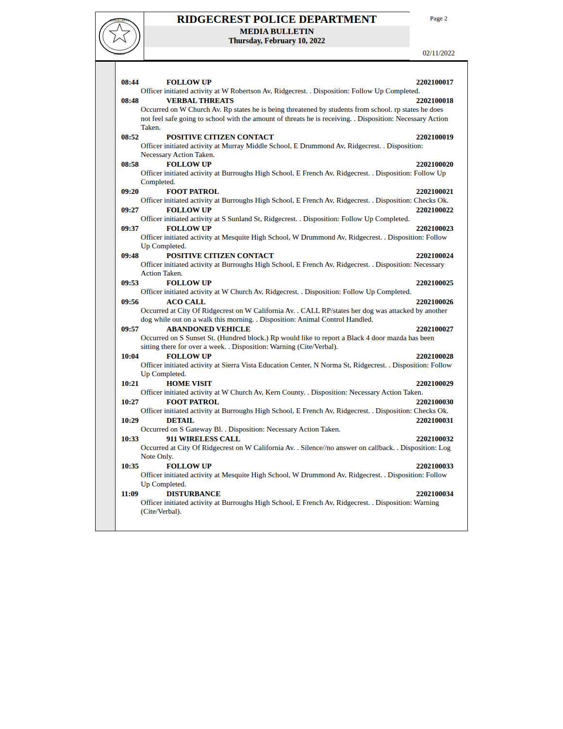RIDGECREST POLICE
RIDGECREST POLICE DEPARTMENT
MEDIA BULLETIN
Thursday, February 10, 2022
Page 2
02/11/2022
08:44 FOLLOW UP 2202100017
Officer initiated activity at W Robertson Av, Ridgecrest. . Disposition: Follow Up Completed.
08:48 VERBAL THREATS 2202100018
Occurred on W Church Av. Rp states he is being threatened by students from school. rp states he does not feel safe going to school with the amount of threats he is receiving. . Disposition: Necessary Action Taken.
08:52 POSITIVE CITIZEN CONTACT 2202100019
Officer initiated activity at Murray Middle School, E Drummond Av, Ridgecrest. . Disposition: Necessary Action Taken.
08:58 FOLLOW UP 2202100020
Officer initiated activity at Burroughs High School, E French Av, Ridgecrest. . Disposition: Follow Up Completed.
09:20 FOOT PATROL 2202100021
Officer initiated activity at Burroughs High School, E French Av, Ridgecrest. . Disposition: Checks Ok.
09:27 FOLLOW UP 2202100022
Officer initiated activity at S Sunland St, Ridgecrest. . Disposition: Follow Up Completed.
09:37 FOLLOW UP 2202100023
Officer initiated activity at Mesquite High School, W Drummond Av, Ridgecrest. . Disposition: Follow Up Completed.
09:48 POSITIVE CITIZEN CONTACT 2202100024
Officer initiated activity at Burroughs High School, E French Av, Ridgecrest. . Disposition: Necessary Action Taken.
09:53 FOLLOW UP 2202100025
Officer initiated activity at W Church Av, Ridgecrest. . Disposition: Follow Up Completed.
09:56 ACO CALL 2202100026
Occurred at City Of Ridgecrest on W California Av. . CALL RP/states her dog was attacked by another dog while out on a walk this morning. . Disposition: Animal Control Handled.
09:57 ABANDONED VEHICLE 2202100027
Occurred on S Sunset St. (Hundred block.) Rp would like to report a Black 4 door mazda has been sitting there for over a week. . Disposition: Warning (Cite/Verbal).
10:04 FOLLOW UP 2202100028
Officer initiated activity at Sierra Vista Education Center, N Norma St, Ridgecrest. . Disposition: Follow Up Completed.
10:21 HOME VISIT 2202100029
Officer initiated activity at W Church Av, Kern County. . Disposition: Necessary Action Taken.
10:27 FOOT PATROL 2202100030
Officer initiated activity at Burroughs High School, E French Av, Ridgecrest. . Disposition: Checks Ok.
10:29 DETAIL 2202100031
Occurred on S Gateway Bl. . Disposition: Necessary Action Taken.
10:33 911 WIRELESS CALL 2202100032
Occurred at City Of Ridgecrest on W California Av. . Silence//no answer on callback. . Disposition: Log Note Only.
10:35 FOLLOW UP 2202100033
Officer initiated activity at Mesquite High School, W Drummond Av, Ridgecrest. . Disposition: Follow Up Completed.
11:09 DISTURBANCE 2202100034
Officer initiated activity at Burroughs High School, E French Av, Ridgecrest. . Disposition: Warning (Cite/Verbal).